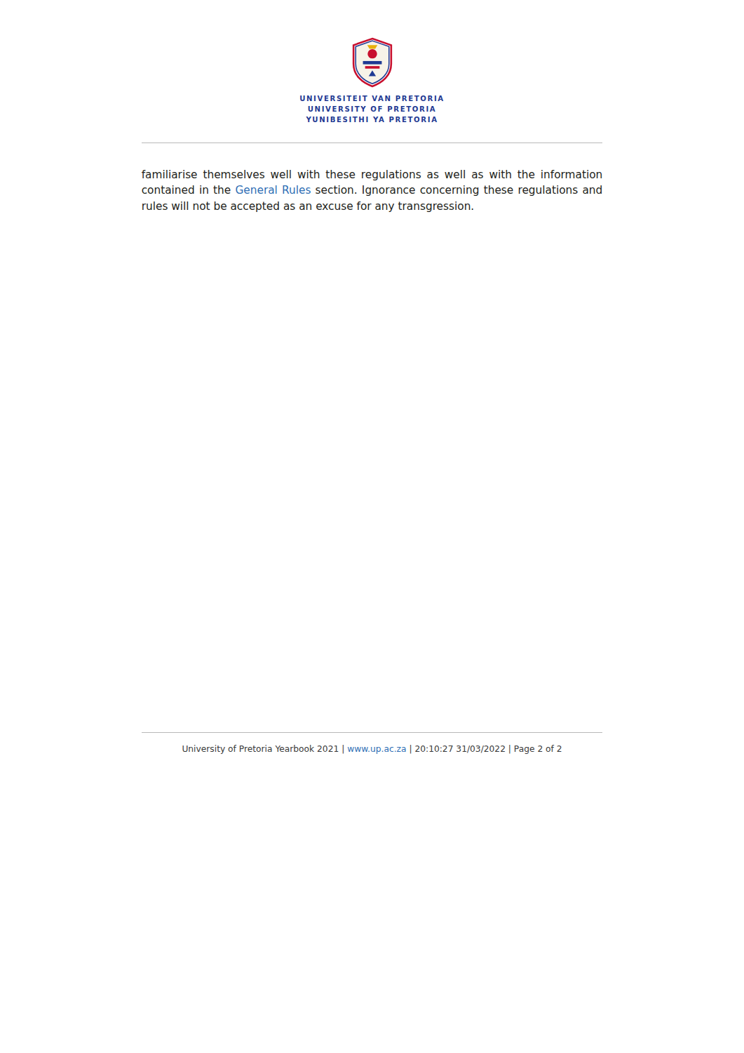UNIVERSITEIT VAN PRETORIA UNIVERSITY OF PRETORIA YUNIBESITHI YA PRETORIA
familiarise themselves well with these regulations as well as with the information contained in the General Rules section. Ignorance concerning these regulations and rules will not be accepted as an excuse for any transgression.
University of Pretoria Yearbook 2021 | www.up.ac.za | 20:10:27 31/03/2022 | Page 2 of 2